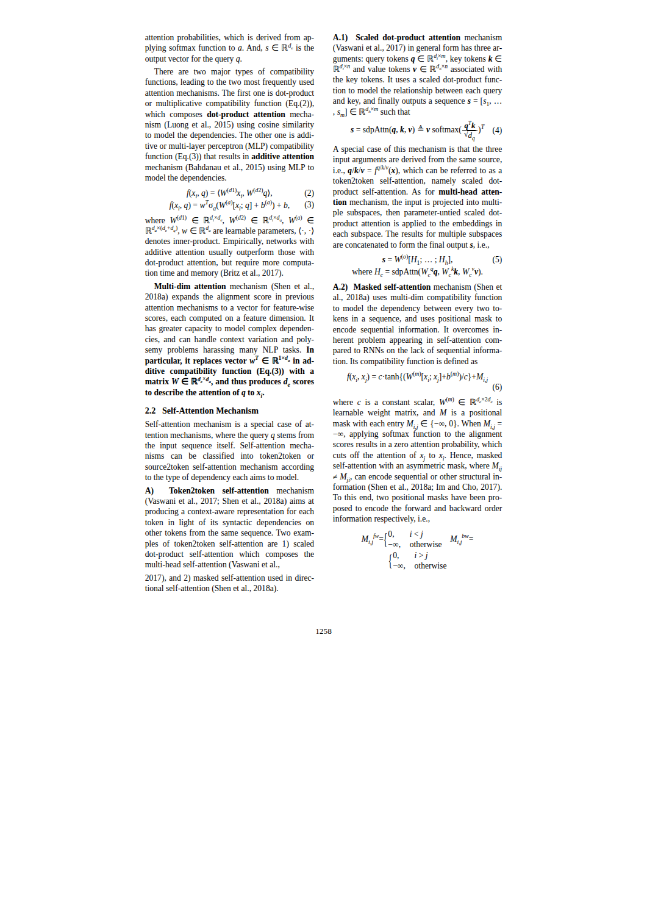attention probabilities, which is derived from applying softmax function to a. And, s ∈ ℝde is the output vector for the query q.
There are two major types of compatibility functions, leading to the two most frequently used attention mechanisms. The first one is dot-product or multiplicative compatibility function (Eq.(2)), which composes dot-product attention mechanism (Luong et al., 2015) using cosine similarity to model the dependencies. The other one is additive or multi-layer perceptron (MLP) compatibility function (Eq.(3)) that results in additive attention mechanism (Bahdanau et al., 2015) using MLP to model the dependencies.
f(xi, q) = ⟨W(d1)xi, W(d2)q⟩,(2) f(xi, q) = wTσa(W(a)[xi; q] + b(a)) + b,(3)
where W(d1) ∈ ℝdi×de, W(d2) ∈ ℝdi×dq, W(a) ∈ ℝda×(de+dq), w ∈ ℝda are learnable parameters, ⟨·, ·⟩ denotes inner-product. Empirically, networks with additive attention usually outperform those with dot-product attention, but require more computation time and memory (Britz et al., 2017).
Multi-dim attention mechanism (Shen et al., 2018a) expands the alignment score in previous attention mechanisms to a vector for feature-wise scores, each computed on a feature dimension. It has greater capacity to model complex dependencies, and can handle context variation and polysemy problems harassing many NLP tasks. In particular, it replaces vector wT ∈ ℝ1×da in additive compatibility function (Eq.(3)) with a matrix W ∈ ℝde×da, and thus produces de scores to describe the attention of q to xi.
2.2 Self-Attention Mechanism
Self-attention mechanism is a special case of attention mechanisms, where the query q stems from the input sequence itself. Self-attention mechanisms can be classified into token2token or source2token self-attention mechanism according to the type of dependency each aims to model.
A) Token2token self-attention mechanism (Vaswani et al., 2017; Shen et al., 2018a) aims at producing a context-aware representation for each token in light of its syntactic dependencies on other tokens from the same sequence. Two examples of token2token self-attention are 1) scaled dot-product self-attention which composes the multi-head self-attention (Vaswani et al.,
2017), and 2) masked self-attention used in directional self-attention (Shen et al., 2018a).
A.1) Scaled dot-product attention mechanism (Vaswani et al., 2017) in general form has three arguments: query tokens q ∈ ℝdi×m, key tokens k ∈ ℝdi×n and value tokens v ∈ ℝdh×n associated with the key tokens. It uses a scaled dot-product function to model the relationship between each query and key, and finally outputs a sequence s = [s1, … , sm] ∈ ℝdh×m such that
s = sdpAttn(q, k, v) ≜ v softmax(qTk dq)T(4)
A special case of this mechanism is that the three input arguments are derived from the same source, i.e., q/k/v = fq/k/v(x), which can be referred to as a token2token self-attention, namely scaled dot-product self-attention. As for multi-head attention mechanism, the input is projected into multiple subspaces, then parameter-untied scaled dot-product attention is applied to the embeddings in each subspace. The results for multiple subspaces are concatenated to form the final output s, i.e.,
s = W(o)[H1; … ; Hh],(5) where Hc = sdpAttn(Wcq q, Wck k, Wcv v).
A.2) Masked self-attention mechanism (Shen et al., 2018a) uses multi-dim compatibility function to model the dependency between every two tokens in a sequence, and uses positional mask to encode sequential information. It overcomes inherent problem appearing in self-attention compared to RNNs on the lack of sequential information. Its compatibility function is defined as
f(xi, xj) = c·tanh{(W(m)[xi; xj]+b(m))/c}+Mi,j
(6)
where c is a constant scalar, W(m) ∈ ℝde×2de is learnable weight matrix, and M is a positional mask with each entry Mi,j ∈ {−∞, 0}. When Mi,j = −∞, applying softmax function to the alignment scores results in a zero attention probability, which cuts off the attention of xj to xi. Hence, masked self-attention with an asymmetric mask, where Mij ≠ Mji, can encode sequential or other structural information (Shen et al., 2018a; Im and Cho, 2017). To this end, two positional masks have been proposed to encode the forward and backward order information respectively, i.e.,
Mi,jfw=0, i < j−∞, otherwise Mi,jbw=0, i > j−∞, otherwise
1258